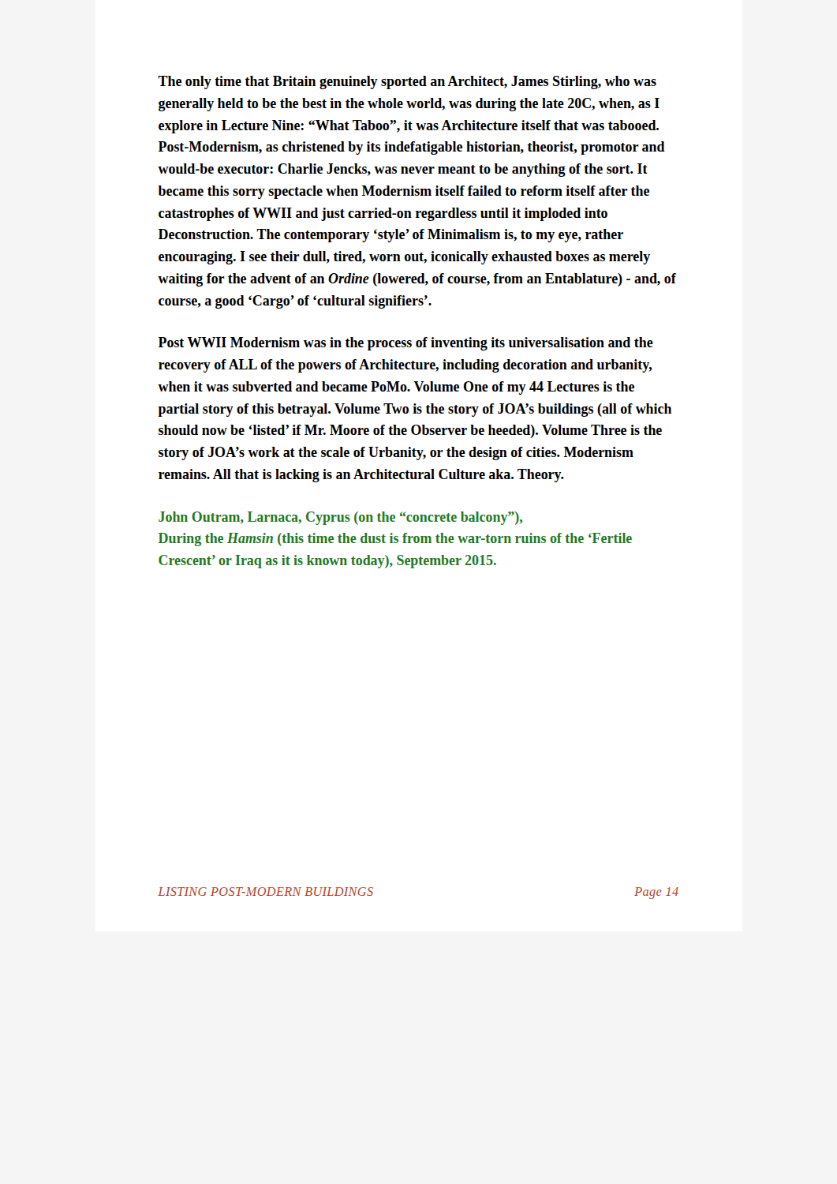The only time that Britain genuinely sported an Architect, James Stirling, who was generally held to be the best in the whole world, was during the late 20C, when, as I explore in Lecture Nine: “What Taboo”, it was Architecture itself that was tabooed. Post-Modernism, as christened by its indefatigable historian, theorist, promotor and would-be executor: Charlie Jencks, was never meant to be anything of the sort. It became this sorry spectacle when Modernism itself failed to reform itself after the catastrophes of WWII and just carried-on regardless until it imploded into Deconstruction. The contemporary ‘style’ of Minimalism is, to my eye, rather encouraging. I see their dull, tired, worn out, iconically exhausted boxes as merely waiting for the advent of an Ordine (lowered, of course, from an Entablature) - and, of course, a good ‘Cargo’ of ‘cultural signifiers’.
Post WWII Modernism was in the process of inventing its universalisation and the recovery of ALL of the powers of Architecture, including decoration and urbanity, when it was subverted and became PoMo. Volume One of my 44 Lectures is the partial story of this betrayal. Volume Two is the story of JOA’s buildings (all of which should now be ‘listed’ if Mr. Moore of the Observer be heeded). Volume Three is the story of JOA’s work at the scale of Urbanity, or the design of cities. Modernism remains. All that is lacking is an Architectural Culture aka. Theory.
John Outram, Larnaca, Cyprus (on the “concrete balcony”),
During the Hamsin (this time the dust is from the war-torn ruins of the ‘Fertile Crescent’ or Iraq as it is known today), September 2015.
Listing Post-Modern Buildings Page 14